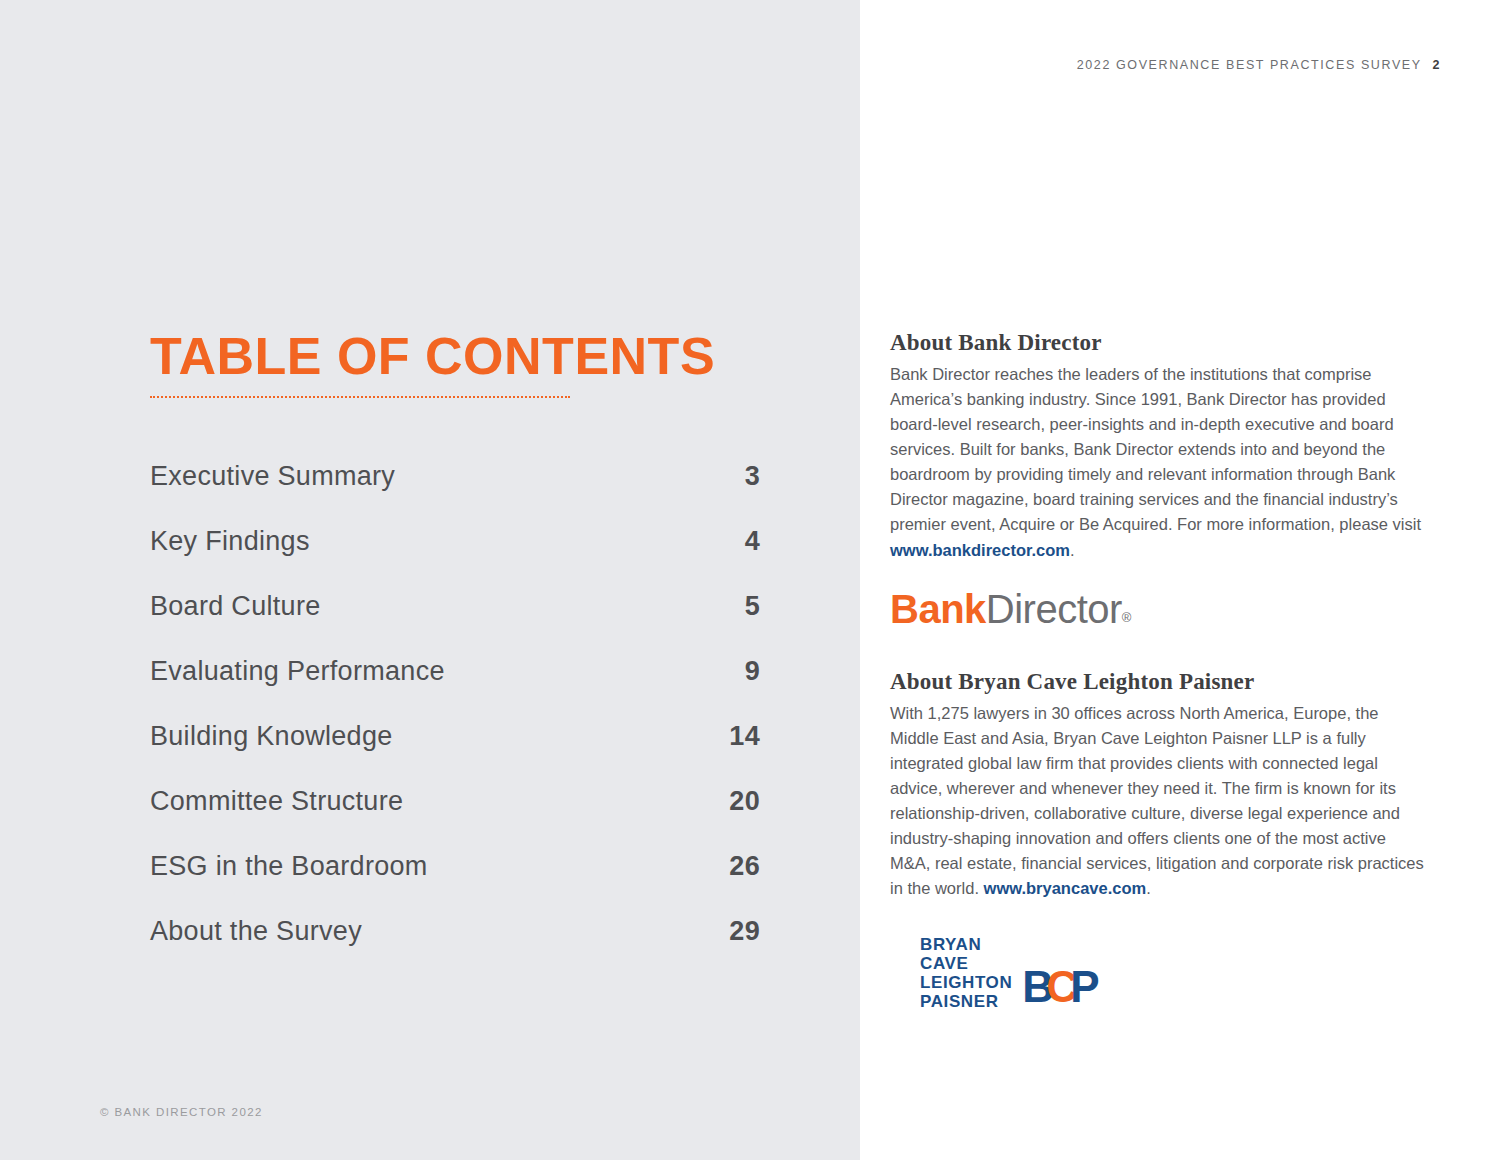2022 Governance Best Practices Survey 2
Table of Contents
Executive Summary 3
Key Findings 4
Board Culture 5
Evaluating Performance 9
Building Knowledge 14
Committee Structure 20
ESG in the Boardroom 26
About the Survey 29
© Bank Director 2022
About Bank Director
Bank Director reaches the leaders of the institutions that comprise America’s banking industry. Since 1991, Bank Director has provided board-level research, peer-insights and in-depth executive and board services. Built for banks, Bank Director extends into and beyond the boardroom by providing timely and relevant information through Bank Director magazine, board training services and the financial industry’s premier event, Acquire or Be Acquired. For more information, please visit www.bankdirector.com.
Bank Director®
About Bryan Cave Leighton Paisner
With 1,275 lawyers in 30 offices across North America, Europe, the Middle East and Asia, Bryan Cave Leighton Paisner LLP is a fully integrated global law firm that provides clients with connected legal advice, wherever and whenever they need it. The firm is known for its relationship-driven, collaborative culture, diverse legal experience and industry-shaping innovation and offers clients one of the most active M&A, real estate, financial services, litigation and corporate risk practices in the world. www.bryancave.com.
Bryan
Cave
Leighton
Paisner
BCP